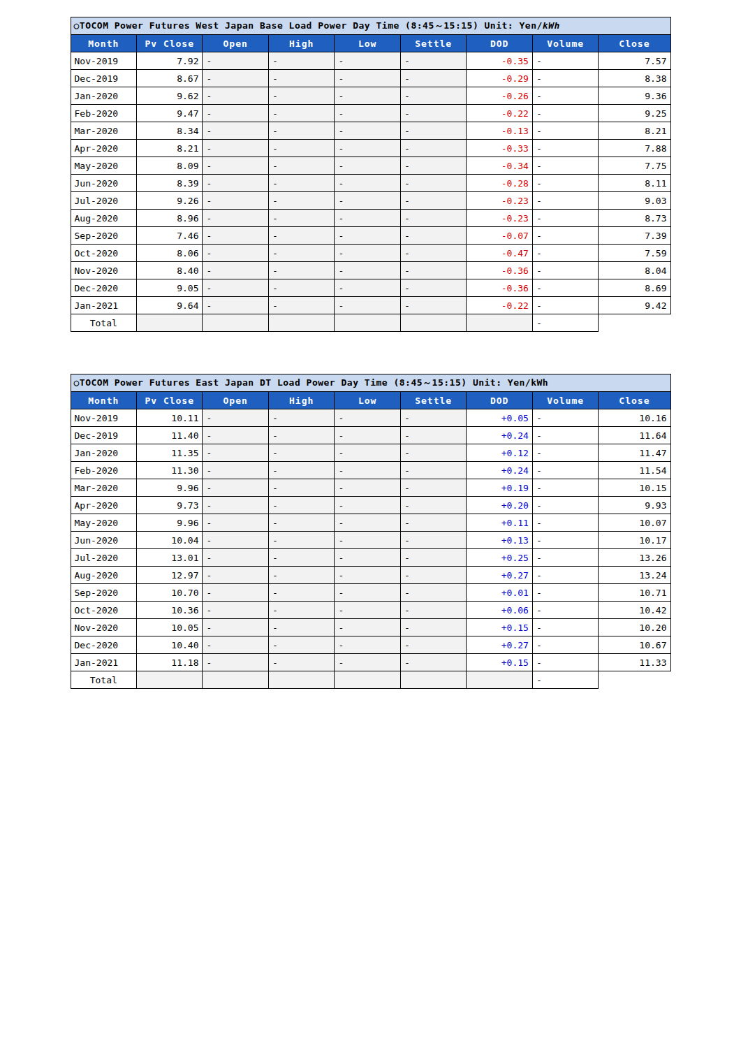○TOCOM Power Futures West Japan Base Load Power Day Time (8:45～15:15) Unit: Yen/ kWh
| Month | Pv Close | Open | High | Low | Settle | DOD | Volume | Close |
| --- | --- | --- | --- | --- | --- | --- | --- | --- |
| Nov-2019 | 7.92 | - | - | - | - | -0.35 | - | 7.57 |
| Dec-2019 | 8.67 | - | - | - | - | -0.29 | - | 8.38 |
| Jan-2020 | 9.62 | - | - | - | - | -0.26 | - | 9.36 |
| Feb-2020 | 9.47 | - | - | - | - | -0.22 | - | 9.25 |
| Mar-2020 | 8.34 | - | - | - | - | -0.13 | - | 8.21 |
| Apr-2020 | 8.21 | - | - | - | - | -0.33 | - | 7.88 |
| May-2020 | 8.09 | - | - | - | - | -0.34 | - | 7.75 |
| Jun-2020 | 8.39 | - | - | - | - | -0.28 | - | 8.11 |
| Jul-2020 | 9.26 | - | - | - | - | -0.23 | - | 9.03 |
| Aug-2020 | 8.96 | - | - | - | - | -0.23 | - | 8.73 |
| Sep-2020 | 7.46 | - | - | - | - | -0.07 | - | 7.39 |
| Oct-2020 | 8.06 | - | - | - | - | -0.47 | - | 7.59 |
| Nov-2020 | 8.40 | - | - | - | - | -0.36 | - | 8.04 |
| Dec-2020 | 9.05 | - | - | - | - | -0.36 | - | 8.69 |
| Jan-2021 | 9.64 | - | - | - | - | -0.22 | - | 9.42 |
| Total | | | | | | | - | |
○TOCOM Power Futures East Japan DT Load Power Day Time (8:45～15:15) Unit: Yen/kWh
| Month | Pv Close | Open | High | Low | Settle | DOD | Volume | Close |
| --- | --- | --- | --- | --- | --- | --- | --- | --- |
| Nov-2019 | 10.11 | - | - | - | - | +0.05 | - | 10.16 |
| Dec-2019 | 11.40 | - | - | - | - | +0.24 | - | 11.64 |
| Jan-2020 | 11.35 | - | - | - | - | +0.12 | - | 11.47 |
| Feb-2020 | 11.30 | - | - | - | - | +0.24 | - | 11.54 |
| Mar-2020 | 9.96 | - | - | - | - | +0.19 | - | 10.15 |
| Apr-2020 | 9.73 | - | - | - | - | +0.20 | - | 9.93 |
| May-2020 | 9.96 | - | - | - | - | +0.11 | - | 10.07 |
| Jun-2020 | 10.04 | - | - | - | - | +0.13 | - | 10.17 |
| Jul-2020 | 13.01 | - | - | - | - | +0.25 | - | 13.26 |
| Aug-2020 | 12.97 | - | - | - | - | +0.27 | - | 13.24 |
| Sep-2020 | 10.70 | - | - | - | - | +0.01 | - | 10.71 |
| Oct-2020 | 10.36 | - | - | - | - | +0.06 | - | 10.42 |
| Nov-2020 | 10.05 | - | - | - | - | +0.15 | - | 10.20 |
| Dec-2020 | 10.40 | - | - | - | - | +0.27 | - | 10.67 |
| Jan-2021 | 11.18 | - | - | - | - | +0.15 | - | 11.33 |
| Total | | | | | | | - | |